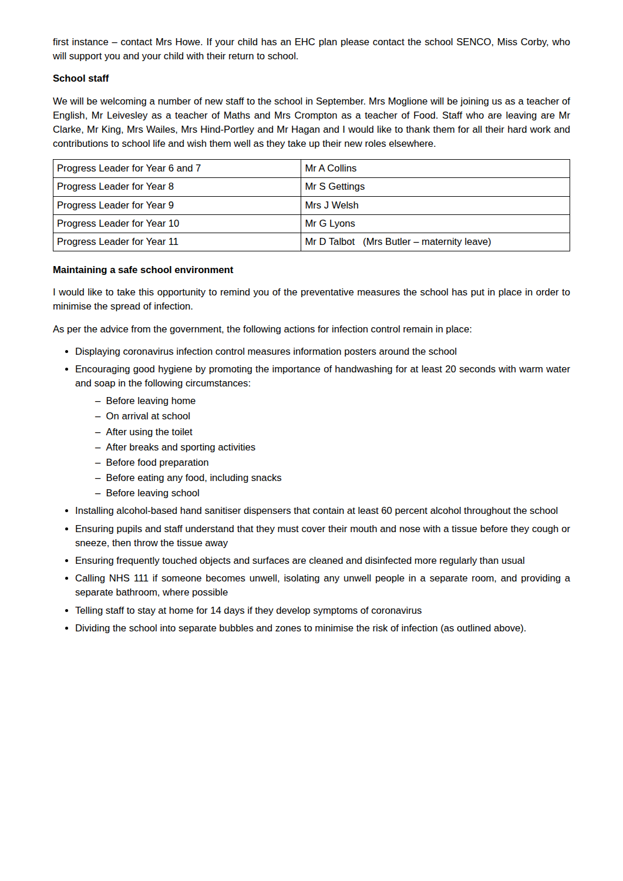first instance – contact Mrs Howe. If your child has an EHC plan please contact the school SENCO, Miss Corby, who will support you and your child with their return to school.
School staff
We will be welcoming a number of new staff to the school in September. Mrs Moglione will be joining us as a teacher of English, Mr Leivesley as a teacher of Maths and Mrs Crompton as a teacher of Food. Staff who are leaving are Mr Clarke, Mr King, Mrs Wailes, Mrs Hind-Portley and Mr Hagan and I would like to thank them for all their hard work and contributions to school life and wish them well as they take up their new roles elsewhere.
| Progress Leader for Year 6 and 7 | Mr A Collins |
| Progress Leader for Year 8 | Mr S Gettings |
| Progress Leader for Year 9 | Mrs J Welsh |
| Progress Leader for Year 10 | Mr G Lyons |
| Progress Leader for Year 11 | Mr D Talbot (Mrs Butler – maternity leave) |
Maintaining a safe school environment
I would like to take this opportunity to remind you of the preventative measures the school has put in place in order to minimise the spread of infection.
As per the advice from the government, the following actions for infection control remain in place:
Displaying coronavirus infection control measures information posters around the school
Encouraging good hygiene by promoting the importance of handwashing for at least 20 seconds with warm water and soap in the following circumstances:
Before leaving home
On arrival at school
After using the toilet
After breaks and sporting activities
Before food preparation
Before eating any food, including snacks
Before leaving school
Installing alcohol-based hand sanitiser dispensers that contain at least 60 percent alcohol throughout the school
Ensuring pupils and staff understand that they must cover their mouth and nose with a tissue before they cough or sneeze, then throw the tissue away
Ensuring frequently touched objects and surfaces are cleaned and disinfected more regularly than usual
Calling NHS 111 if someone becomes unwell, isolating any unwell people in a separate room, and providing a separate bathroom, where possible
Telling staff to stay at home for 14 days if they develop symptoms of coronavirus
Dividing the school into separate bubbles and zones to minimise the risk of infection (as outlined above).